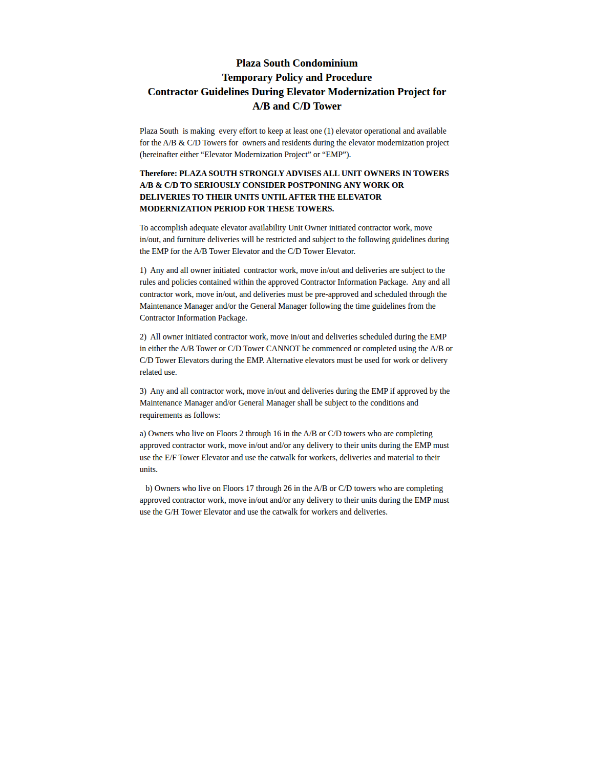Plaza South Condominium Temporary Policy and Procedure Contractor Guidelines During Elevator Modernization Project for A/B and C/D Tower
Plaza South is making every effort to keep at least one (1) elevator operational and available for the A/B & C/D Towers for owners and residents during the elevator modernization project (hereinafter either “Elevator Modernization Project” or “EMP”).
Therefore: PLAZA SOUTH STRONGLY ADVISES ALL UNIT OWNERS IN TOWERS A/B & C/D TO SERIOUSLY CONSIDER POSTPONING ANY WORK OR DELIVERIES TO THEIR UNITS UNTIL AFTER THE ELEVATOR MODERNIZATION PERIOD FOR THESE TOWERS.
To accomplish adequate elevator availability Unit Owner initiated contractor work, move in/out, and furniture deliveries will be restricted and subject to the following guidelines during the EMP for the A/B Tower Elevator and the C/D Tower Elevator.
1) Any and all owner initiated contractor work, move in/out and deliveries are subject to the rules and policies contained within the approved Contractor Information Package. Any and all contractor work, move in/out, and deliveries must be pre-approved and scheduled through the Maintenance Manager and/or the General Manager following the time guidelines from the Contractor Information Package.
2) All owner initiated contractor work, move in/out and deliveries scheduled during the EMP in either the A/B Tower or C/D Tower CANNOT be commenced or completed using the A/B or C/D Tower Elevators during the EMP. Alternative elevators must be used for work or delivery related use.
3) Any and all contractor work, move in/out and deliveries during the EMP if approved by the Maintenance Manager and/or General Manager shall be subject to the conditions and requirements as follows:
a) Owners who live on Floors 2 through 16 in the A/B or C/D towers who are completing approved contractor work, move in/out and/or any delivery to their units during the EMP must use the E/F Tower Elevator and use the catwalk for workers, deliveries and material to their units.
b) Owners who live on Floors 17 through 26 in the A/B or C/D towers who are completing approved contractor work, move in/out and/or any delivery to their units during the EMP must use the G/H Tower Elevator and use the catwalk for workers and deliveries.